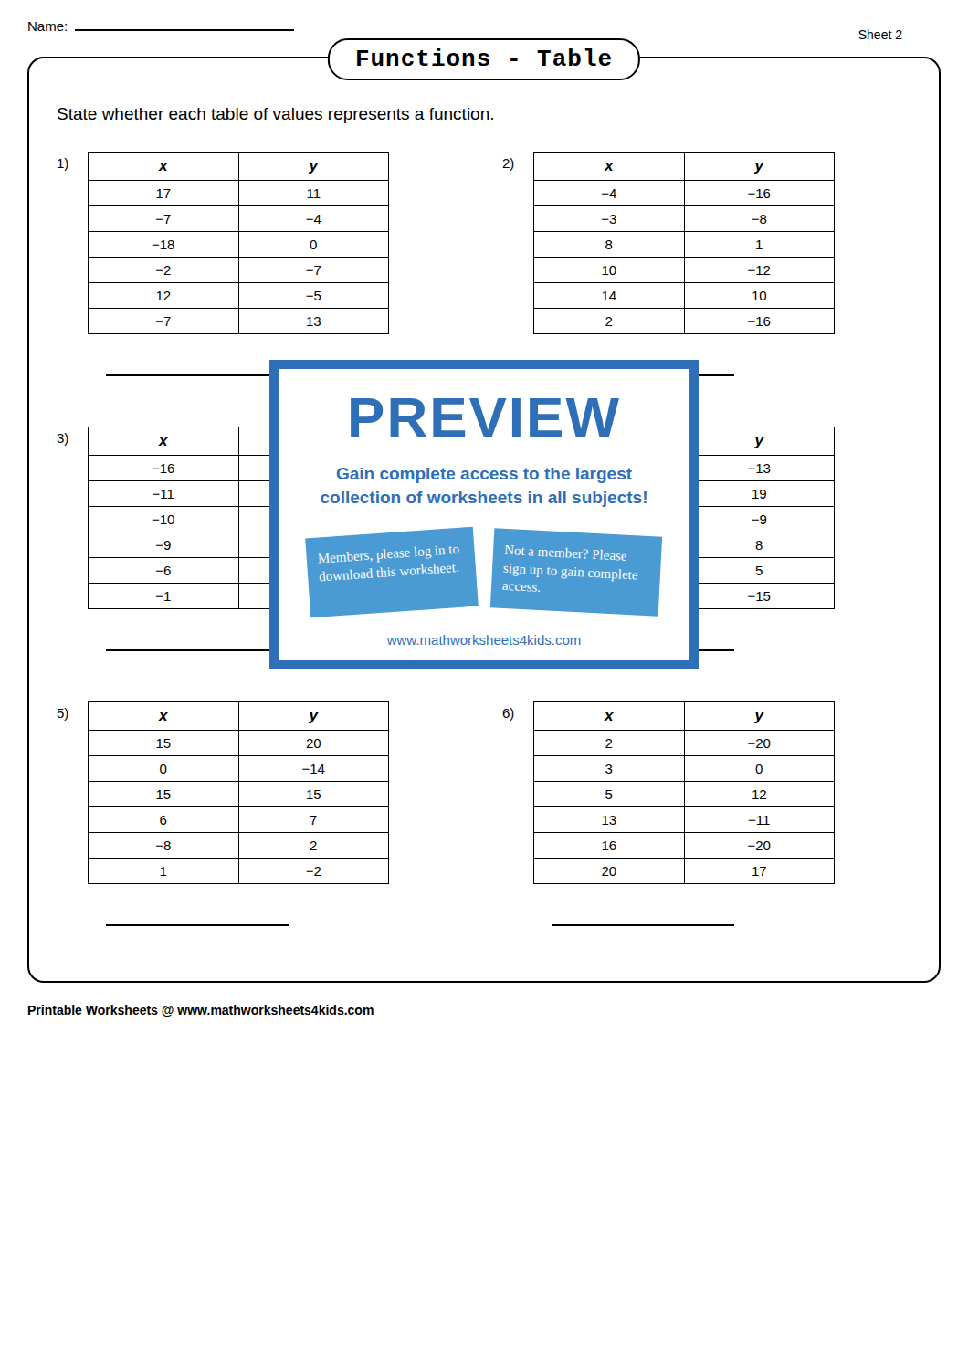Name:
Sheet 2
Functions - Table
State whether each table of values represents a function.
1)
| x | y |
| --- | --- |
| 17 | 11 |
| −7 | −4 |
| −18 | 0 |
| −2 | −7 |
| 12 | −5 |
| −7 | 13 |
2)
| x | y |
| --- | --- |
| −4 | −16 |
| −3 | −8 |
| 8 | 1 |
| 10 | −12 |
| 14 | 10 |
| 2 | −16 |
3)
| x | y |
| --- | --- |
| −16 | |
| −11 | |
| −10 | |
| −9 | |
| −6 | |
| −1 | |
4)
| x | y |
| --- | --- |
| | −13 |
| | 19 |
| | −9 |
| | 8 |
| | 5 |
| | −15 |
5)
| x | y |
| --- | --- |
| 15 | 20 |
| 0 | −14 |
| 15 | 15 |
| 6 | 7 |
| −8 | 2 |
| 1 | −2 |
6)
| x | y |
| --- | --- |
| 2 | −20 |
| 3 | 0 |
| 5 | 12 |
| 13 | −11 |
| 16 | −20 |
| 20 | 17 |
PREVIEW
Gain complete access to the largest
collection of worksheets in all subjects!
Members, please log in to download this worksheet.
Not a member? Please sign up to gain complete access.
www.mathworksheets4kids.com
Printable Worksheets @ www.mathworksheets4kids.com